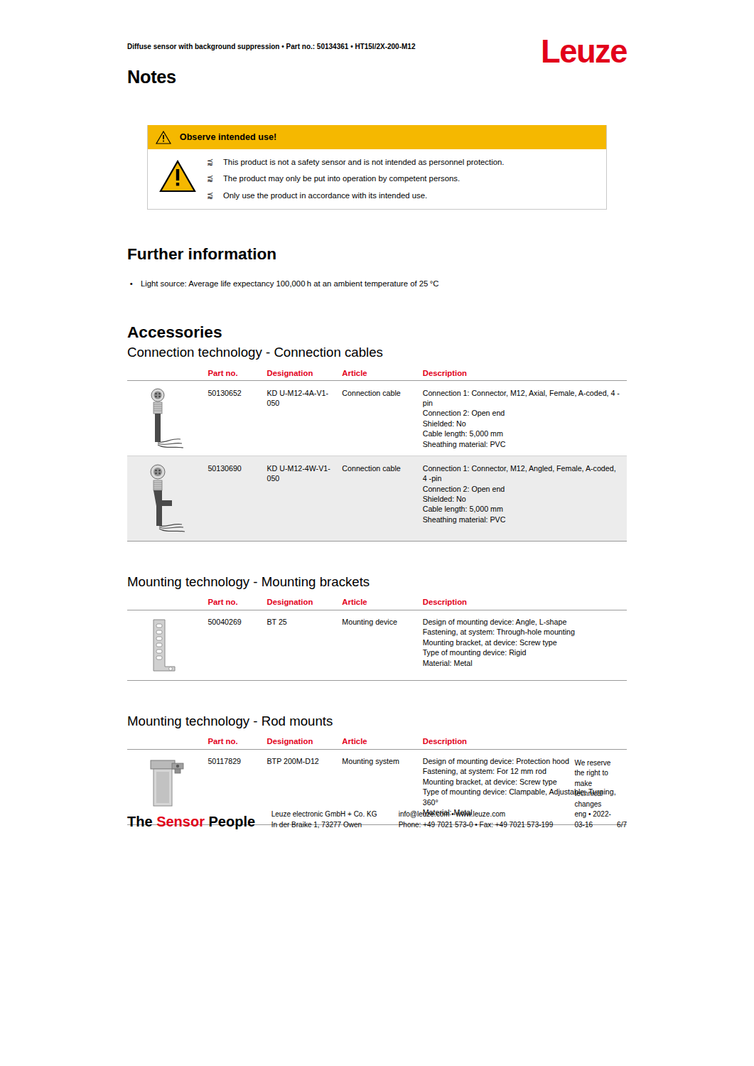Diffuse sensor with background suppression • Part no.: 50134361 • HT15I/2X-200-M12
Notes
Leuze
Observe intended use!
This product is not a safety sensor and is not intended as personnel protection.
The product may only be put into operation by competent persons.
Only use the product in accordance with its intended use.
Further information
Light source: Average life expectancy 100,000 h at an ambient temperature of 25 °C
Accessories
Connection technology - Connection cables
| | Part no. | Designation | Article | Description |
| --- | --- | --- | --- | --- |
| | 50130652 | KD U-M12-4A-V1-050 | Connection cable | Connection 1: Connector, M12, Axial, Female, A-coded, 4 -pin Connection 2: Open end Shielded: No Cable length: 5,000 mm Sheathing material: PVC |
| | 50130690 | KD U-M12-4W-V1-050 | Connection cable | Connection 1: Connector, M12, Angled, Female, A-coded, 4 -pin Connection 2: Open end Shielded: No Cable length: 5,000 mm Sheathing material: PVC |
Mounting technology - Mounting brackets
| | Part no. | Designation | Article | Description |
| --- | --- | --- | --- | --- |
| | 50040269 | BT 25 | Mounting device | Design of mounting device: Angle, L-shape Fastening, at system: Through-hole mounting Mounting bracket, at device: Screw type Type of mounting device: Rigid Material: Metal |
Mounting technology - Rod mounts
| | Part no. | Designation | Article | Description |
| --- | --- | --- | --- | --- |
| | 50117829 | BTP 200M-D12 | Mounting system | Design of mounting device: Protection hood Fastening, at system: For 12 mm rod Mounting bracket, at device: Screw type Type of mounting device: Clampable, Adjustable, Turning, 360° Material: Metal |
The Sensor People
Leuze electronic GmbH + Co. KG
In der Braike 1, 73277 Owen
info@leuze.com • www.leuze.com
Phone: +49 7021 573-0 • Fax: +49 7021 573-199
We reserve the right to make technical changes
eng • 2022-03-16
6/7